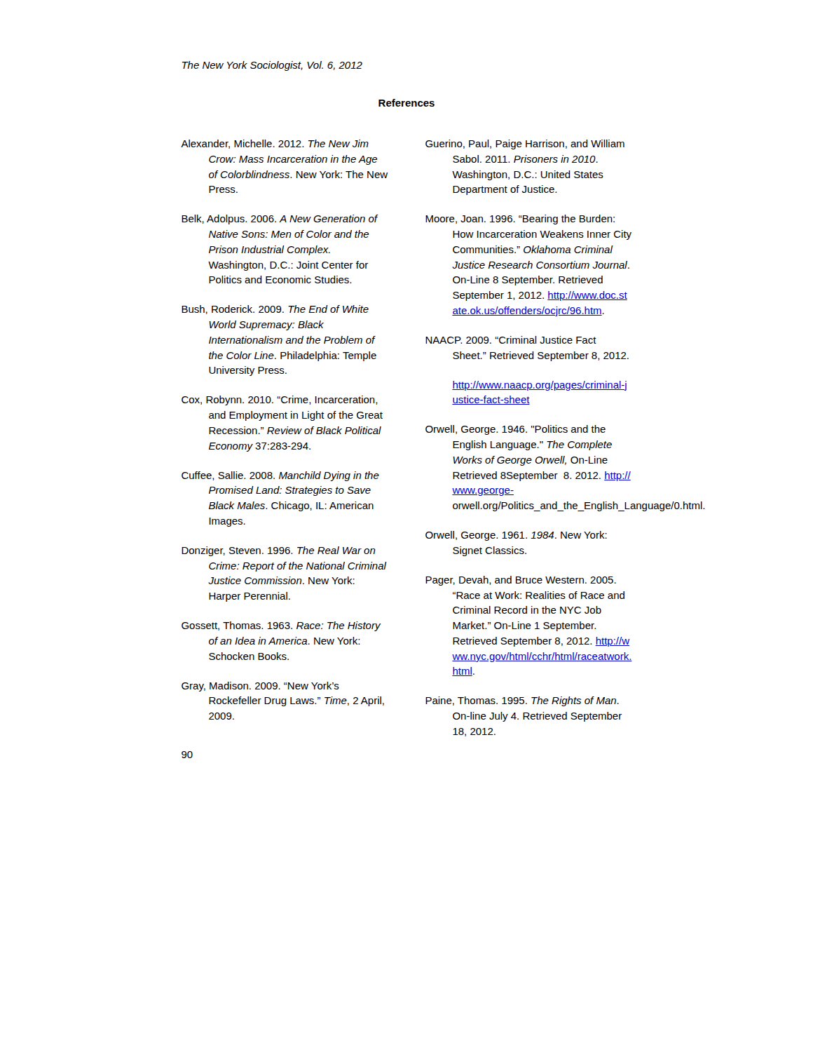The New York Sociologist, Vol. 6, 2012
References
Alexander, Michelle. 2012. The New Jim Crow: Mass Incarceration in the Age of Colorblindness. New York: The New Press.
Belk, Adolpus. 2006. A New Generation of Native Sons: Men of Color and the Prison Industrial Complex. Washington, D.C.: Joint Center for Politics and Economic Studies.
Bush, Roderick. 2009. The End of White World Supremacy: Black Internationalism and the Problem of the Color Line. Philadelphia: Temple University Press.
Cox, Robynn. 2010. “Crime, Incarceration, and Employment in Light of the Great Recession.” Review of Black Political Economy 37:283-294.
Cuffee, Sallie. 2008. Manchild Dying in the Promised Land: Strategies to Save Black Males. Chicago, IL: American Images.
Donziger, Steven. 1996. The Real War on Crime: Report of the National Criminal Justice Commission. New York: Harper Perennial.
Gossett, Thomas. 1963. Race: The History of an Idea in America. New York: Schocken Books.
Gray, Madison. 2009. “New York’s Rockefeller Drug Laws.” Time, 2 April, 2009.
Guerino, Paul, Paige Harrison, and William Sabol. 2011. Prisoners in 2010. Washington, D.C.: United States Department of Justice.
Moore, Joan. 1996. “Bearing the Burden: How Incarceration Weakens Inner City Communities.” Oklahoma Criminal Justice Research Consortium Journal. On-Line 8 September. Retrieved September 1, 2012. http://www.doc.state.ok.us/offenders/ocjrc/96.htm.
NAACP. 2009. “Criminal Justice Fact Sheet.” Retrieved September 8, 2012.
http://www.naacp.org/pages/criminal-justice-fact-sheet
Orwell, George. 1946. "Politics and the English Language." The Complete Works of George Orwell, On-Line Retrieved 8September 8. 2012. http://www.george-orwell.org/Politics_and_the_English_Language/0.html.
Orwell, George. 1961. 1984. New York: Signet Classics.
Pager, Devah, and Bruce Western. 2005. “Race at Work: Realities of Race and Criminal Record in the NYC Job Market.” On-Line 1 September. Retrieved September 8, 2012. http://www.nyc.gov/html/cchr/html/raceatwork.html.
Paine, Thomas. 1995. The Rights of Man. On-line July 4. Retrieved September 18, 2012.
90